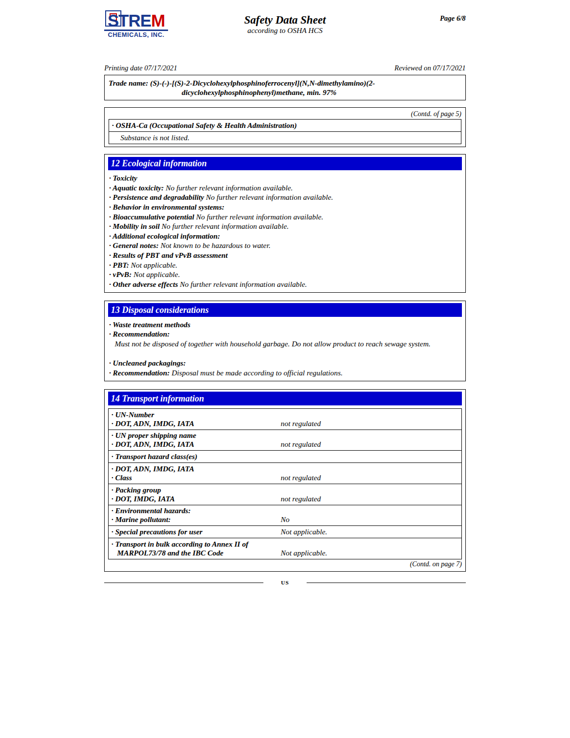Page 6/8
STREM
CHEMICALS, INC.
Safety Data Sheet
according to OSHA HCS
Printing date 07/17/2021
Reviewed on 07/17/2021
Trade name: (S)-(-)-[(S)-2-Dicyclohexylphosphinoferrocenyl](N,N-dimethylamino)(2- dicyclohexylphosphinophenyl)methane, min. 97%
(Contd. of page 5)
· OSHA-Ca (Occupational Safety & Health Administration)
Substance is not listed.
12 Ecological information
· Toxicity
· Aquatic toxicity: No further relevant information available.
· Persistence and degradability No further relevant information available.
· Behavior in environmental systems:
· Bioaccumulative potential No further relevant information available.
· Mobility in soil No further relevant information available.
· Additional ecological information:
· General notes: Not known to be hazardous to water.
· Results of PBT and vPvB assessment
· PBT: Not applicable.
· vPvB: Not applicable.
· Other adverse effects No further relevant information available.
13 Disposal considerations
· Waste treatment methods
· Recommendation:
Must not be disposed of together with household garbage. Do not allow product to reach sewage system.
· Uncleaned packagings:
· Recommendation: Disposal must be made according to official regulations.
14 Transport information
| · UN-Number · DOT, ADN, IMDG, IATA | not regulated |
| · UN proper shipping name · DOT, ADN, IMDG, IATA | not regulated |
| · Transport hazard class(es) | |
| · DOT, ADN, IMDG, IATA · Class | not regulated |
| · Packing group · DOT, IMDG, IATA | not regulated |
| · Environmental hazards: · Marine pollutant: | No |
| · Special precautions for user | Not applicable. |
| · Transport in bulk according to Annex II of MARPOL73/78 and the IBC Code | Not applicable. |
(Contd. on page 7)
US